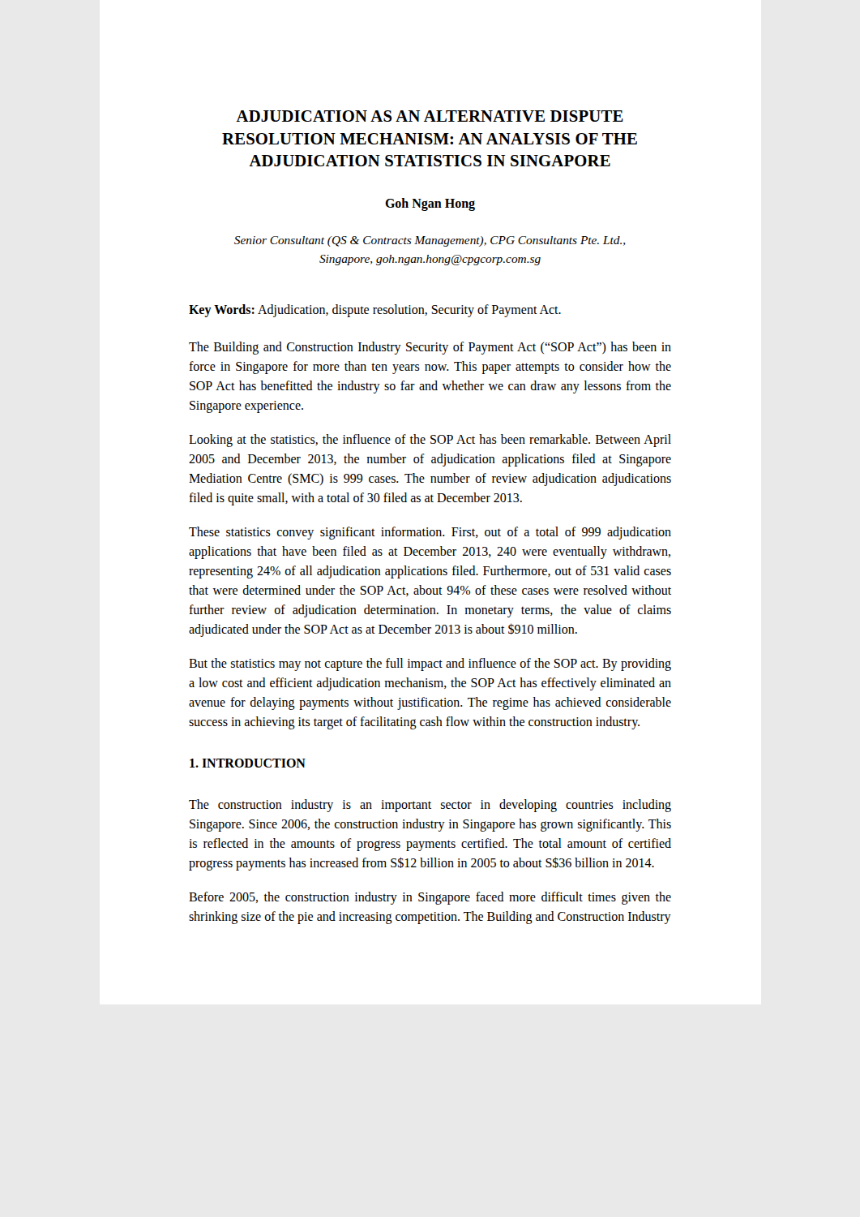Adjudication as an Alternative Dispute Resolution Mechanism: An Analysis of the Adjudication Statistics in Singapore
Goh Ngan Hong
Senior Consultant (QS & Contracts Management), CPG Consultants Pte. Ltd., Singapore, goh.ngan.hong@cpgcorp.com.sg
Key Words: Adjudication, dispute resolution, Security of Payment Act.
The Building and Construction Industry Security of Payment Act (“SOP Act”) has been in force in Singapore for more than ten years now. This paper attempts to consider how the SOP Act has benefitted the industry so far and whether we can draw any lessons from the Singapore experience.
Looking at the statistics, the influence of the SOP Act has been remarkable. Between April 2005 and December 2013, the number of adjudication applications filed at Singapore Mediation Centre (SMC) is 999 cases. The number of review adjudication adjudications filed is quite small, with a total of 30 filed as at December 2013.
These statistics convey significant information. First, out of a total of 999 adjudication applications that have been filed as at December 2013, 240 were eventually withdrawn, representing 24% of all adjudication applications filed. Furthermore, out of 531 valid cases that were determined under the SOP Act, about 94% of these cases were resolved without further review of adjudication determination. In monetary terms, the value of claims adjudicated under the SOP Act as at December 2013 is about $910 million.
But the statistics may not capture the full impact and influence of the SOP act. By providing a low cost and efficient adjudication mechanism, the SOP Act has effectively eliminated an avenue for delaying payments without justification. The regime has achieved considerable success in achieving its target of facilitating cash flow within the construction industry.
1. Introduction
The construction industry is an important sector in developing countries including Singapore. Since 2006, the construction industry in Singapore has grown significantly. This is reflected in the amounts of progress payments certified. The total amount of certified progress payments has increased from S$12 billion in 2005 to about S$36 billion in 2014.
Before 2005, the construction industry in Singapore faced more difficult times given the shrinking size of the pie and increasing competition. The Building and Construction Industry